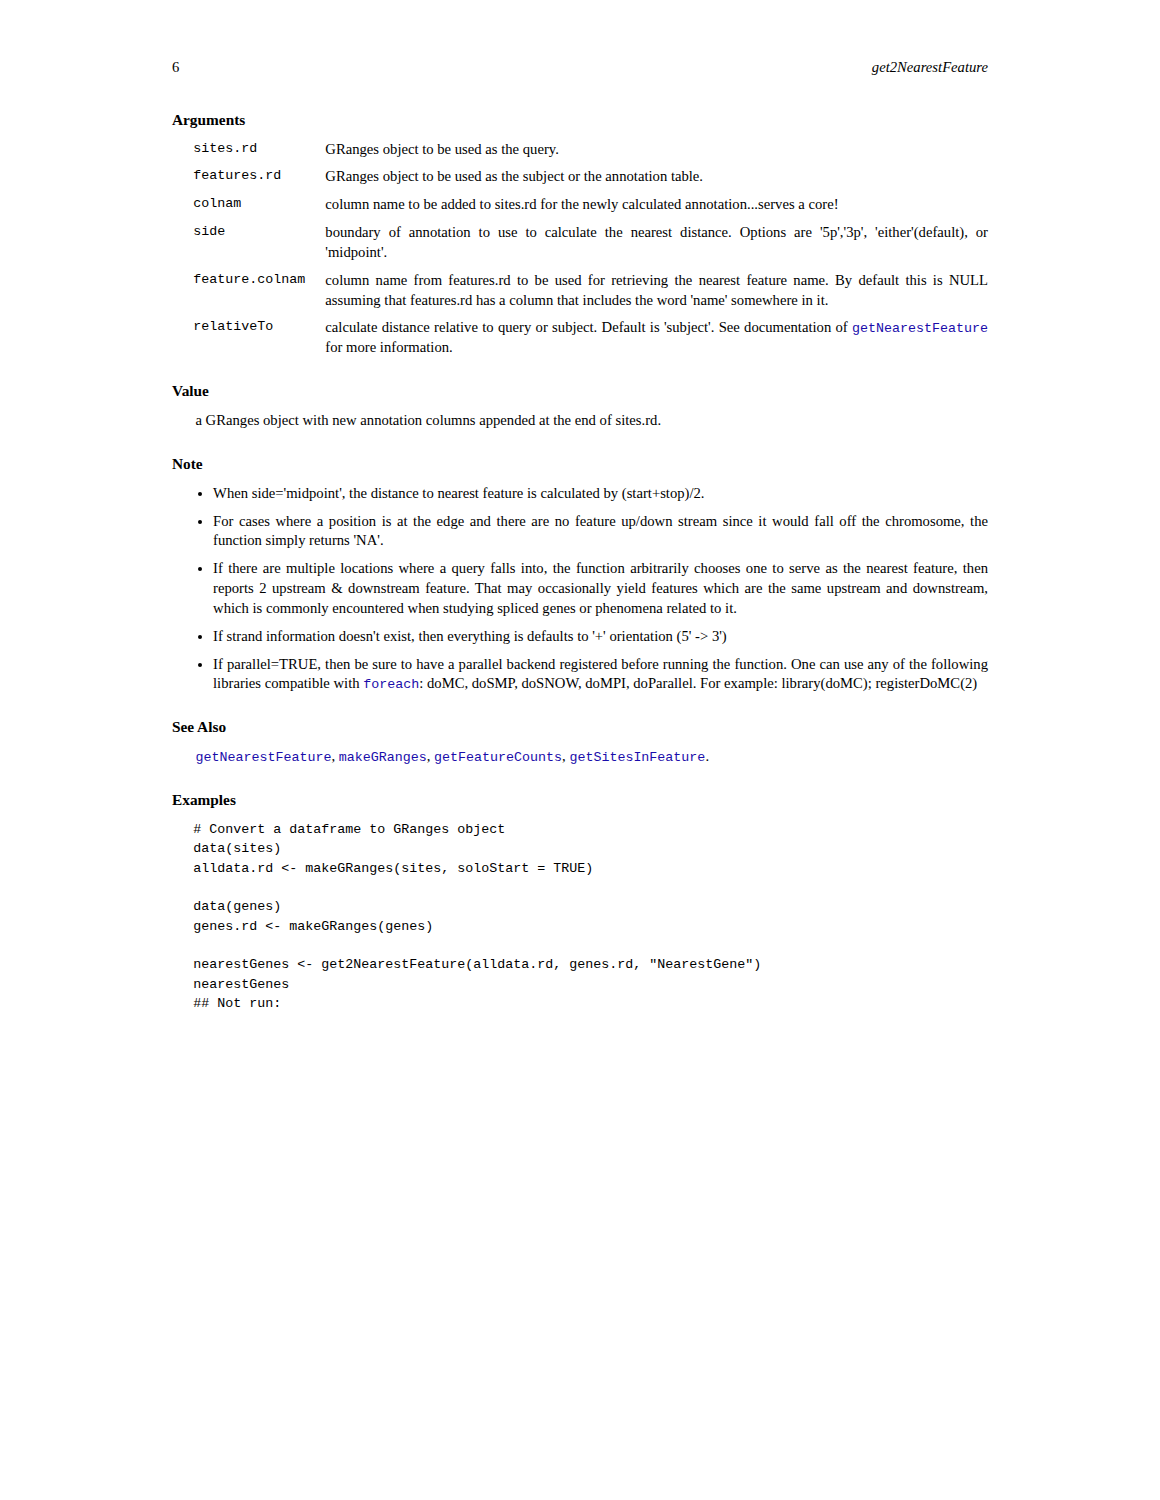6 get2NearestFeature
Arguments
sites.rd
GRanges object to be used as the query.
features.rd
GRanges object to be used as the subject or the annotation table.
colnam
column name to be added to sites.rd for the newly calculated annotation...serves a core!
side
boundary of annotation to use to calculate the nearest distance. Options are '5p','3p', 'either'(default), or 'midpoint'.
feature.colnam
column name from features.rd to be used for retrieving the nearest feature name. By default this is NULL assuming that features.rd has a column that includes the word 'name' somewhere in it.
relativeTo
calculate distance relative to query or subject. Default is 'subject'. See documentation of getNearestFeature for more information.
Value
a GRanges object with new annotation columns appended at the end of sites.rd.
Note
When side='midpoint', the distance to nearest feature is calculated by (start+stop)/2.
For cases where a position is at the edge and there are no feature up/down stream since it would fall off the chromosome, the function simply returns 'NA'.
If there are multiple locations where a query falls into, the function arbitrarily chooses one to serve as the nearest feature, then reports 2 upstream & downstream feature. That may occasionally yield features which are the same upstream and downstream, which is commonly encountered when studying spliced genes or phenomena related to it.
If strand information doesn't exist, then everything is defaults to '+' orientation (5' -> 3')
If parallel=TRUE, then be sure to have a parallel backend registered before running the function. One can use any of the following libraries compatible with foreach: doMC, doSMP, doSNOW, doMPI, doParallel. For example: library(doMC); registerDoMC(2)
See Also
getNearestFeature, makeGRanges, getFeatureCounts, getSitesInFeature.
Examples
# Convert a dataframe to GRanges object
data(sites)
alldata.rd <- makeGRanges(sites, soloStart = TRUE)

data(genes)
genes.rd <- makeGRanges(genes)

nearestGenes <- get2NearestFeature(alldata.rd, genes.rd, "NearestGene")
nearestGenes
## Not run: